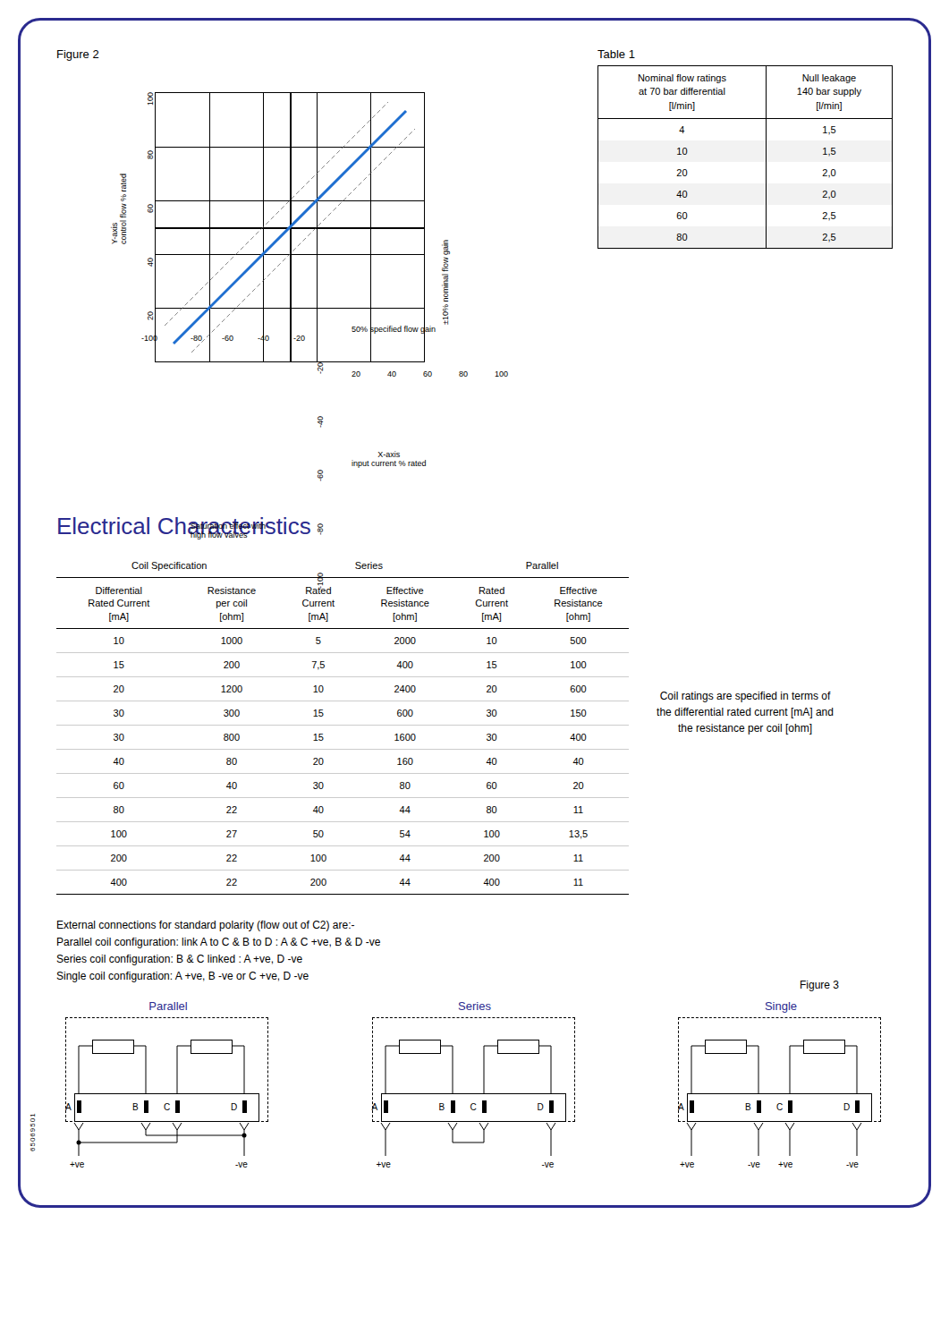Figure 2
Y-axis
control flow % rated
±10% nominal flow gain
100
80
60
40
20
-20
-40
-60
-80
-100
-100
-80
-60
-40
-20
20
40
60
80
100
X-axis
input current % rated
50% specified flow gain
Saturation effect with
high flow valves
Table 1
| Nominal flow ratings at 70 bar differential [l/min] | Null leakage 140 bar supply [l/min] |
| --- | --- |
| 4 | 1,5 |
| 10 | 1,5 |
| 20 | 2,0 |
| 40 | 2,0 |
| 60 | 2,5 |
| 80 | 2,5 |
Electrical Characteristics
| Coil Specification | Series | Parallel |
| --- | --- | --- |
| Differential Rated Current [mA] | Resistance per coil [ohm] | Rated Current [mA] | Effective Resistance [ohm] | Rated Current [mA] | Effective Resistance [ohm] |
| 10 | 1000 | 5 | 2000 | 10 | 500 |
| 15 | 200 | 7,5 | 400 | 15 | 100 |
| 20 | 1200 | 10 | 2400 | 20 | 600 |
| 30 | 300 | 15 | 600 | 30 | 150 |
| 30 | 800 | 15 | 1600 | 30 | 400 |
| 40 | 80 | 20 | 160 | 40 | 40 |
| 60 | 40 | 30 | 80 | 60 | 20 |
| 80 | 22 | 40 | 44 | 80 | 11 |
| 100 | 27 | 50 | 54 | 100 | 13,5 |
| 200 | 22 | 100 | 44 | 200 | 11 |
| 400 | 22 | 200 | 44 | 400 | 11 |
Coil ratings are specified in terms of the differential rated current [mA] and the resistance per coil [ohm]
External connections for standard polarity (flow out of C2) are:-
Parallel coil configuration: link A to C & B to D : A & C +ve, B & D -ve
Series coil configuration: B & C linked : A +ve, D -ve
Single coil configuration: A +ve, B -ve or C +ve, D -ve
Figure 3
Parallel
A
B
C
D
+ve
-ve
Series
A
B
C
D
+ve
-ve
Single
A
B
C
D
+ve
-ve
+ve
-ve
65069501